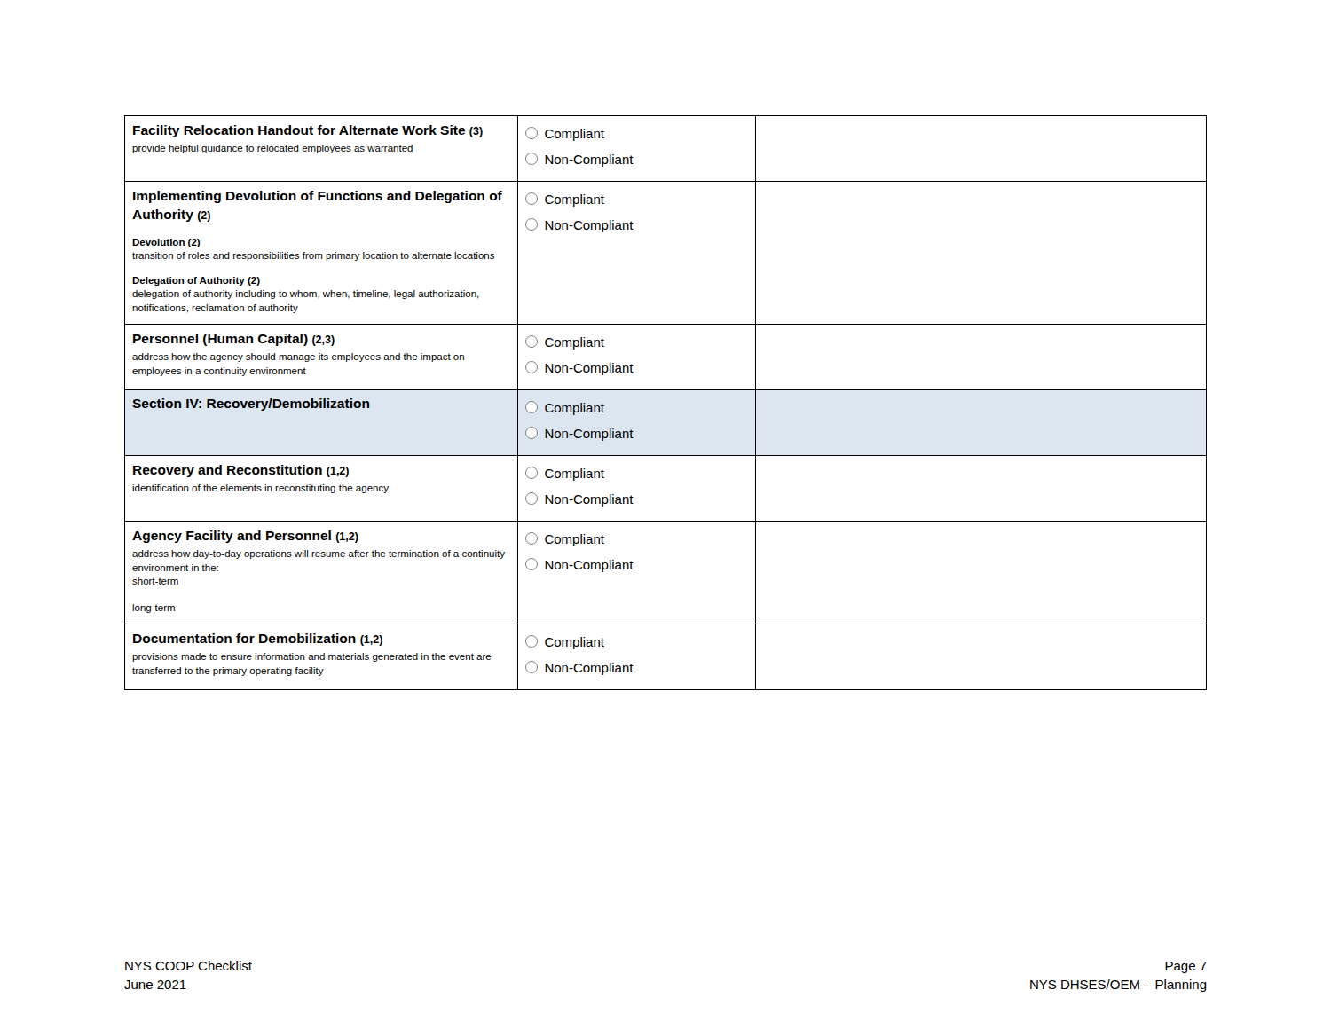| Facility Relocation Handout for Alternate Work Site (3) provide helpful guidance to relocated employees as warranted | Compliant Non-Compliant | |
| Implementing Devolution of Functions and Delegation of Authority (2) Devolution (2) transition of roles and responsibilities from primary location to alternate locations Delegation of Authority (2) delegation of authority including to whom, when, timeline, legal authorization, notifications, reclamation of authority | Compliant Non-Compliant | |
| Personnel (Human Capital) (2,3) address how the agency should manage its employees and the impact on employees in a continuity environment | Compliant Non-Compliant | |
| Section IV: Recovery/Demobilization | Compliant Non-Compliant | |
| Recovery and Reconstitution (1,2) identification of the elements in reconstituting the agency | Compliant Non-Compliant | |
| Agency Facility and Personnel (1,2) address how day-to-day operations will resume after the termination of a continuity environment in the: short-term long-term | Compliant Non-Compliant | |
| Documentation for Demobilization (1,2) provisions made to ensure information and materials generated in the event are transferred to the primary operating facility | Compliant Non-Compliant | |
NYS COOP Checklist
June 2021
Page 7
NYS DHSES/OEM – Planning